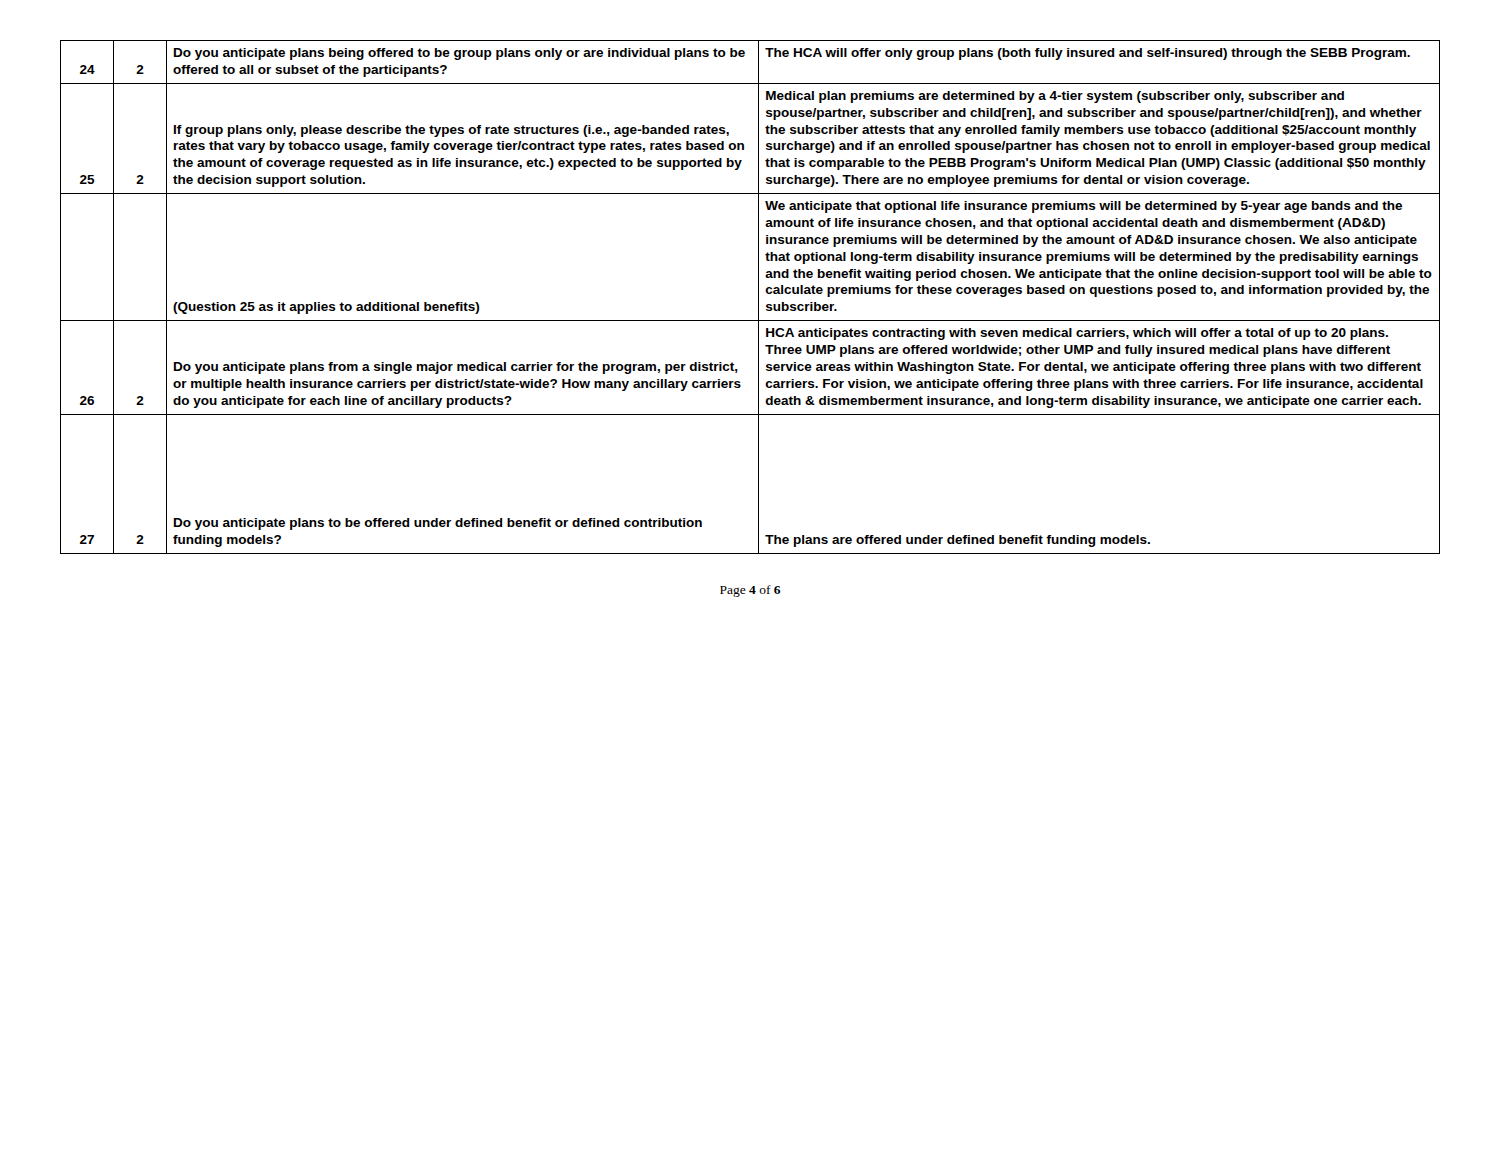| 24 | 2 | Do you anticipate plans being offered to be group plans only or are individual plans to be offered to all or subset of the participants? | The HCA will offer only group plans (both fully insured and self-insured) through the SEBB Program. |
| 25 | 2 | If group plans only, please describe the types of rate structures (i.e., age-banded rates, rates that vary by tobacco usage, family coverage tier/contract type rates, rates based on the amount of coverage requested as in life insurance, etc.) expected to be supported by the decision support solution. | Medical plan premiums are determined by a 4-tier system (subscriber only, subscriber and spouse/partner, subscriber and child[ren], and subscriber and spouse/partner/child[ren]), and whether the subscriber attests that any enrolled family members use tobacco (additional $25/account monthly surcharge) and if an enrolled spouse/partner has chosen not to enroll in employer-based group medical that is comparable to the PEBB Program's Uniform Medical Plan (UMP) Classic (additional $50 monthly surcharge). There are no employee premiums for dental or vision coverage. |
| | | (Question 25 as it applies to additional benefits) | We anticipate that optional life insurance premiums will be determined by 5-year age bands and the amount of life insurance chosen, and that optional accidental death and dismemberment (AD&D) insurance premiums will be determined by the amount of AD&D insurance chosen. We also anticipate that optional long-term disability insurance premiums will be determined by the predisability earnings and the benefit waiting period chosen. We anticipate that the online decision-support tool will be able to calculate premiums for these coverages based on questions posed to, and information provided by, the subscriber. |
| 26 | 2 | Do you anticipate plans from a single major medical carrier for the program, per district, or multiple health insurance carriers per district/state-wide? How many ancillary carriers do you anticipate for each line of ancillary products? | HCA anticipates contracting with seven medical carriers, which will offer a total of up to 20 plans. Three UMP plans are offered worldwide; other UMP and fully insured medical plans have different service areas within Washington State. For dental, we anticipate offering three plans with two different carriers. For vision, we anticipate offering three plans with three carriers. For life insurance, accidental death & dismemberment insurance, and long-term disability insurance, we anticipate one carrier each. |
| 27 | 2 | Do you anticipate plans to be offered under defined benefit or defined contribution funding models? | The plans are offered under defined benefit funding models. |
Page 4 of 6